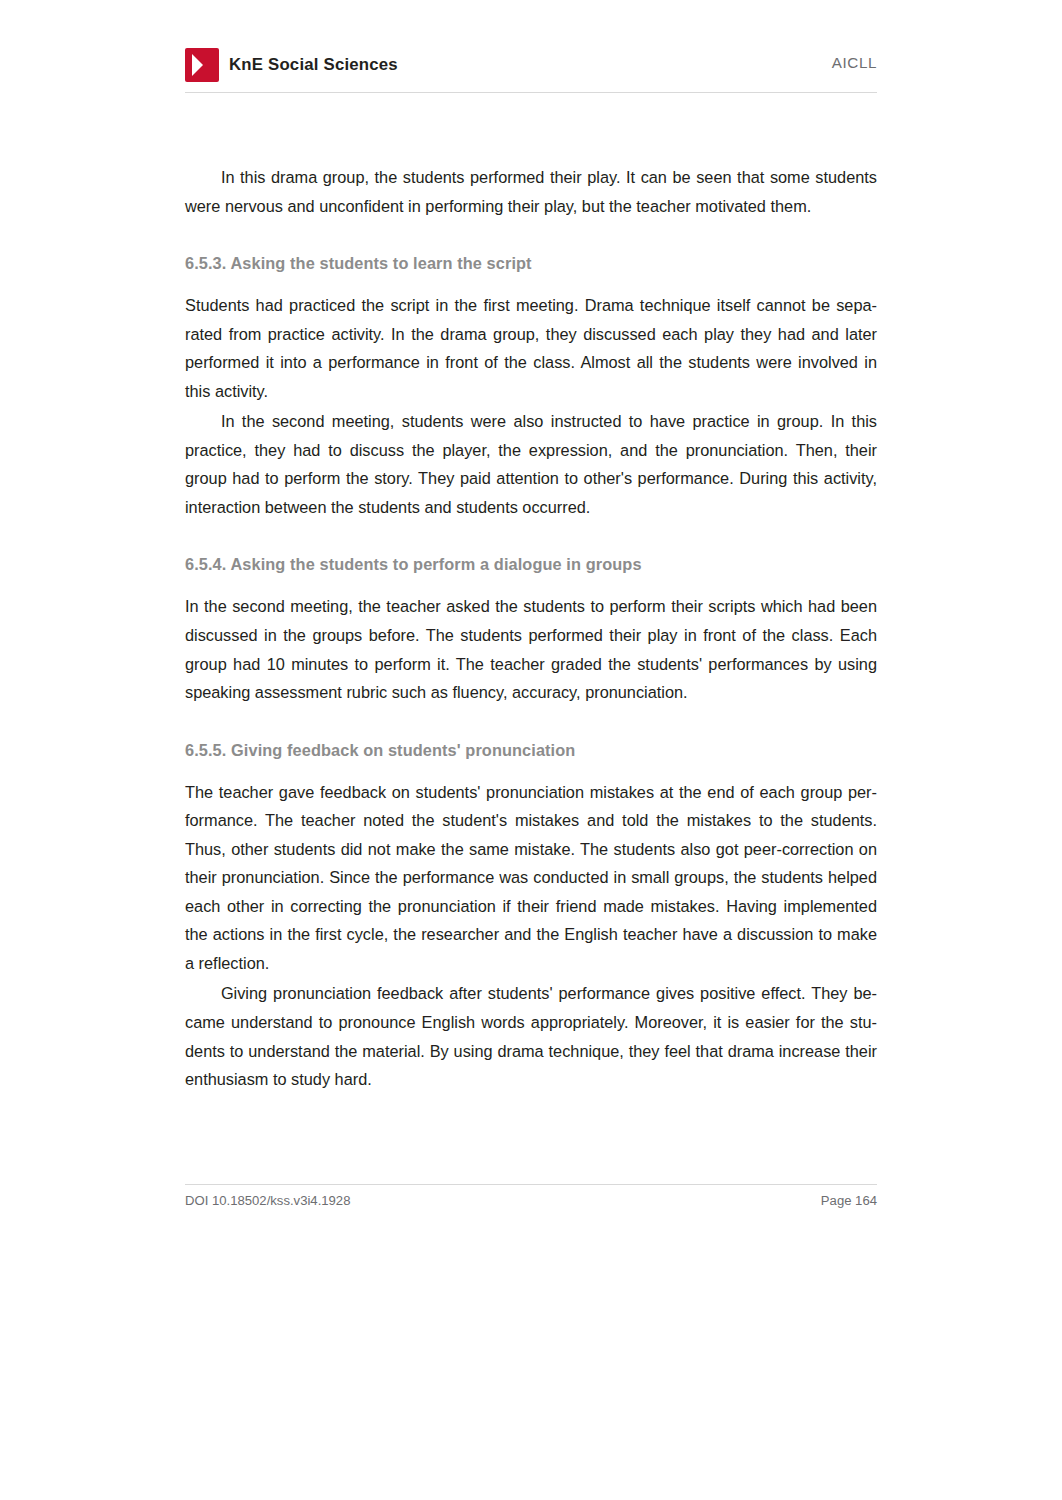KnE Social Sciences
AICLL
In this drama group, the students performed their play. It can be seen that some students were nervous and unconfident in performing their play, but the teacher motivated them.
6.5.3. Asking the students to learn the script
Students had practiced the script in the first meeting. Drama technique itself cannot be separated from practice activity. In the drama group, they discussed each play they had and later performed it into a performance in front of the class. Almost all the students were involved in this activity.
In the second meeting, students were also instructed to have practice in group. In this practice, they had to discuss the player, the expression, and the pronunciation. Then, their group had to perform the story. They paid attention to other's performance. During this activity, interaction between the students and students occurred.
6.5.4. Asking the students to perform a dialogue in groups
In the second meeting, the teacher asked the students to perform their scripts which had been discussed in the groups before. The students performed their play in front of the class. Each group had 10 minutes to perform it. The teacher graded the students' performances by using speaking assessment rubric such as fluency, accuracy, pronunciation.
6.5.5. Giving feedback on students' pronunciation
The teacher gave feedback on students' pronunciation mistakes at the end of each group performance. The teacher noted the student's mistakes and told the mistakes to the students. Thus, other students did not make the same mistake. The students also got peer-correction on their pronunciation. Since the performance was conducted in small groups, the students helped each other in correcting the pronunciation if their friend made mistakes. Having implemented the actions in the first cycle, the researcher and the English teacher have a discussion to make a reflection.
Giving pronunciation feedback after students' performance gives positive effect. They became understand to pronounce English words appropriately. Moreover, it is easier for the students to understand the material. By using drama technique, they feel that drama increase their enthusiasm to study hard.
DOI 10.18502/kss.v3i4.1928 Page 164